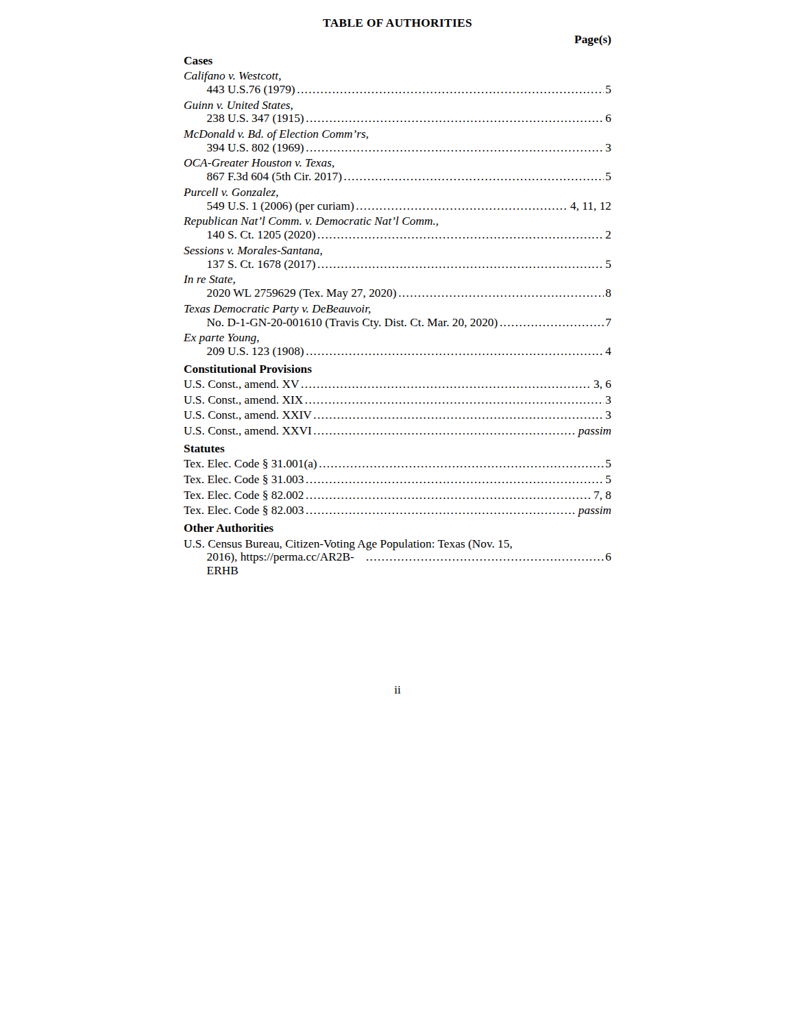TABLE OF AUTHORITIES
Page(s)
Cases
Califano v. Westcott,
443 U.S.76 (1979) .................................................................................................. 5
Guinn v. United States,
238 U.S. 347 (1915) .............................................................................................. 6
McDonald v. Bd. of Election Comm’rs,
394 U.S. 802 (1969) .............................................................................................. 3
OCA-Greater Houston v. Texas,
867 F.3d 604 (5th Cir. 2017) ................................................................................ 5
Purcell v. Gonzalez,
549 U.S. 1 (2006) (per curiam) ..................................................................... 4, 11, 12
Republican Nat’l Comm. v. Democratic Nat’l Comm.,
140 S. Ct. 1205 (2020) .......................................................................................... 2
Sessions v. Morales-Santana,
137 S. Ct. 1678 (2017) .......................................................................................... 5
In re State,
2020 WL 2759629 (Tex. May 27, 2020) ................................................................... 8
Texas Democratic Party v. DeBeauvoir,
No. D-1-GN-20-001610 (Travis Cty. Dist. Ct. Mar. 20, 2020) .............................. 7
Ex parte Young,
209 U.S. 123 (1908) .............................................................................................. 4
Constitutional Provisions
U.S. Const., amend. XV ............................................................................................. 3, 6
U.S. Const., amend. XIX .............................................................................................. 3
U.S. Const., amend. XXIV ............................................................................................ 3
U.S. Const., amend. XXVI ......................................................................................... passim
Statutes
Tex. Elec. Code § 31.001(a) .......................................................................................... 5
Tex. Elec. Code § 31.003 ............................................................................................. 5
Tex. Elec. Code § 82.002 .......................................................................................... 7, 8
Tex. Elec. Code § 82.003 ....................................................................................... passim
Other Authorities
U.S. Census Bureau, Citizen-Voting Age Population: Texas (Nov. 15,
2016), https://perma.cc/AR2B-ERHB ..................................................................... 6
ii